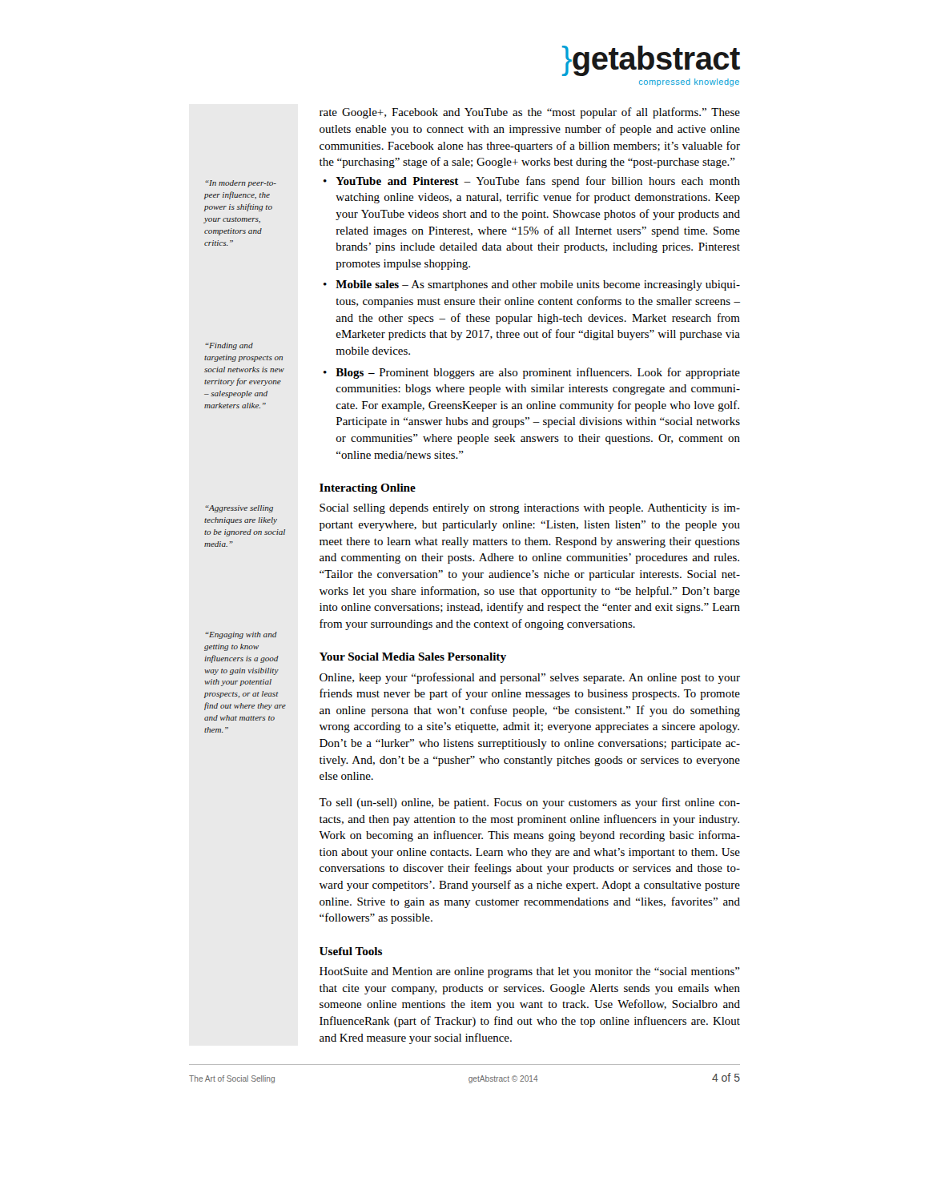}getabstract
compressed knowledge
“In modern peer-to-peer influence, the power is shifting to your customers, competitors and critics.”
“Finding and targeting prospects on social networks is new territory for everyone – salespeople and marketers alike.”
“Aggressive selling techniques are likely to be ignored on social media.”
“Engaging with and getting to know influencers is a good way to gain visibility with your potential prospects, or at least find out where they are and what matters to them.”
rate Google+, Facebook and YouTube as the “most popular of all platforms.” These outlets enable you to connect with an impressive number of people and active online communities. Facebook alone has three-quarters of a billion members; it’s valuable for the “purchasing” stage of a sale; Google+ works best during the “post-purchase stage.”
YouTube and Pinterest – YouTube fans spend four billion hours each month watching online videos, a natural, terrific venue for product demonstrations. Keep your YouTube videos short and to the point. Showcase photos of your products and related images on Pinterest, where “15% of all Internet users” spend time. Some brands’ pins include detailed data about their products, including prices. Pinterest promotes impulse shopping.
Mobile sales – As smartphones and other mobile units become increasingly ubiquitous, companies must ensure their online content conforms to the smaller screens – and the other specs – of these popular high-tech devices. Market research from eMarketer predicts that by 2017, three out of four “digital buyers” will purchase via mobile devices.
Blogs – Prominent bloggers are also prominent influencers. Look for appropriate communities: blogs where people with similar interests congregate and communicate. For example, GreensKeeper is an online community for people who love golf. Participate in “answer hubs and groups” – special divisions within “social networks or communities” where people seek answers to their questions. Or, comment on “online media/news sites.”
Interacting Online
Social selling depends entirely on strong interactions with people. Authenticity is important everywhere, but particularly online: “Listen, listen listen” to the people you meet there to learn what really matters to them. Respond by answering their questions and commenting on their posts. Adhere to online communities’ procedures and rules. “Tailor the conversation” to your audience’s niche or particular interests. Social networks let you share information, so use that opportunity to “be helpful.” Don’t barge into online conversations; instead, identify and respect the “enter and exit signs.” Learn from your surroundings and the context of ongoing conversations.
Your Social Media Sales Personality
Online, keep your “professional and personal” selves separate. An online post to your friends must never be part of your online messages to business prospects. To promote an online persona that won’t confuse people, “be consistent.” If you do something wrong according to a site’s etiquette, admit it; everyone appreciates a sincere apology. Don’t be a “lurker” who listens surreptitiously to online conversations; participate actively. And, don’t be a “pusher” who constantly pitches goods or services to everyone else online.
To sell (un-sell) online, be patient. Focus on your customers as your first online contacts, and then pay attention to the most prominent online influencers in your industry. Work on becoming an influencer. This means going beyond recording basic information about your online contacts. Learn who they are and what’s important to them. Use conversations to discover their feelings about your products or services and those toward your competitors’. Brand yourself as a niche expert. Adopt a consultative posture online. Strive to gain as many customer recommendations and “likes, favorites” and “followers” as possible.
Useful Tools
HootSuite and Mention are online programs that let you monitor the “social mentions” that cite your company, products or services. Google Alerts sends you emails when someone online mentions the item you want to track. Use Wefollow, Socialbro and InfluenceRank (part of Trackur) to find out who the top online influencers are. Klout and Kred measure your social influence.
The Art of Social Selling
getAbstract © 2014
4 of 5